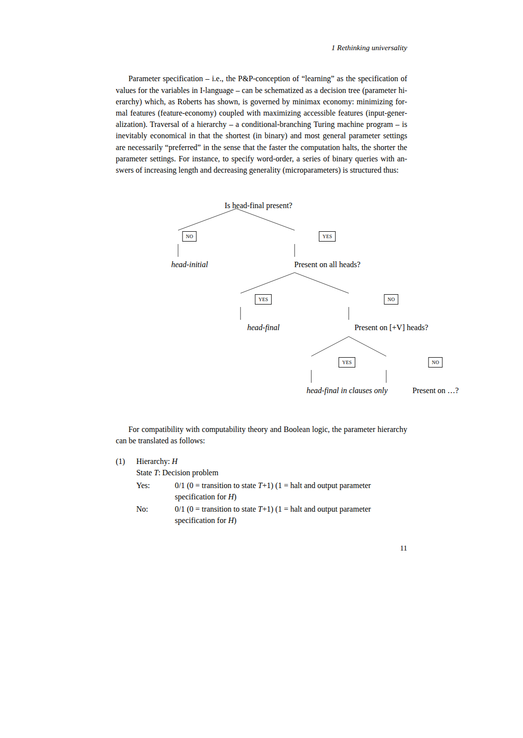1 Rethinking universality
Parameter specification – i.e., the P&P-conception of “learning” as the specification of values for the variables in I-language – can be schematized as a decision tree (parameter hierarchy) which, as Roberts has shown, is governed by minimax economy: minimizing formal features (feature-economy) coupled with maximizing accessible features (input-generalization). Traversal of a hierarchy – a conditional-branching Turing machine program – is inevitably economical in that the shortest (in binary) and most general parameter settings are necessarily “preferred” in the sense that the faster the computation halts, the shorter the parameter settings. For instance, to specify word-order, a series of binary queries with answers of increasing length and decreasing generality (microparameters) is structured thus:
Is head-final present?
no
yes
head-initial
Present on all heads?
yes
no
head-final
Present on [+V] heads?
yes
no
head-final in clauses only
Present on …?
For compatibility with computability theory and Boolean logic, the parameter hierarchy can be translated as follows:
(1)
Hierarchy: H
State T:
Decision problem
Yes:
0/1 (0 = transition to state T+1) (1 = halt and output parameter specification for H)
No:
0/1 (0 = transition to state T+1) (1 = halt and output parameter specification for H)
11